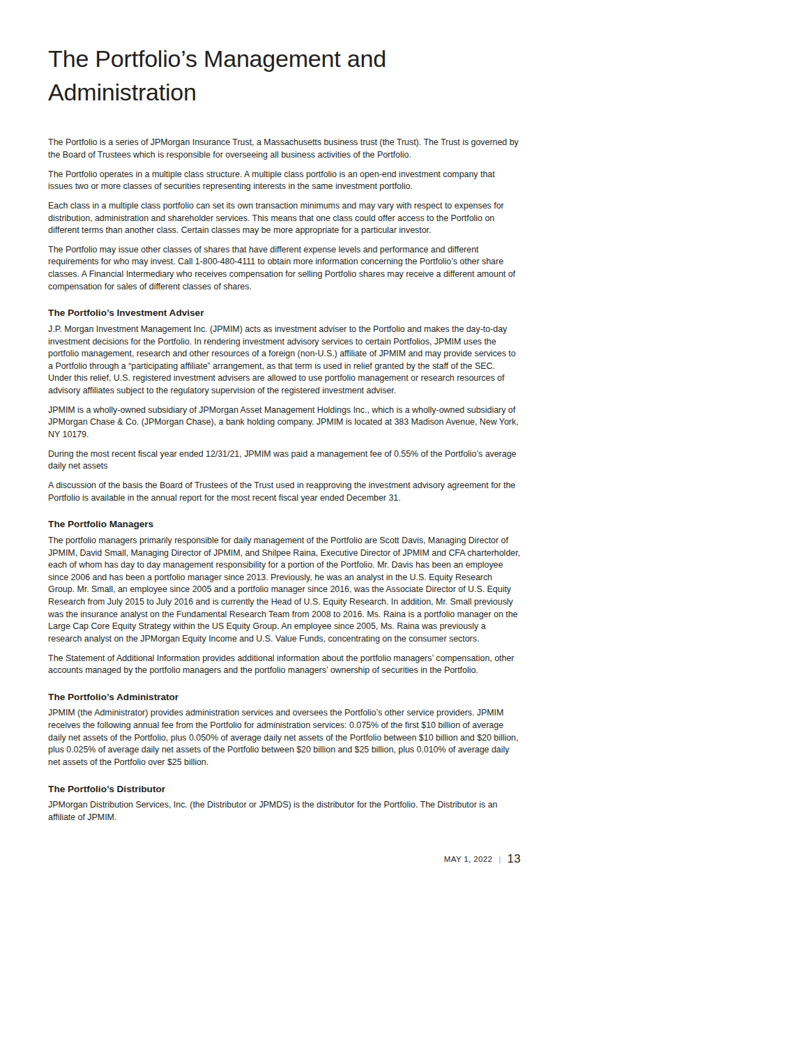The Portfolio’s Management and Administration
The Portfolio is a series of JPMorgan Insurance Trust, a Massachusetts business trust (the Trust). The Trust is governed by the Board of Trustees which is responsible for overseeing all business activities of the Portfolio.
The Portfolio operates in a multiple class structure. A multiple class portfolio is an open-end investment company that issues two or more classes of securities representing interests in the same investment portfolio.
Each class in a multiple class portfolio can set its own transaction minimums and may vary with respect to expenses for distribution, administration and shareholder services. This means that one class could offer access to the Portfolio on different terms than another class. Certain classes may be more appropriate for a particular investor.
The Portfolio may issue other classes of shares that have different expense levels and performance and different requirements for who may invest. Call 1-800-480-4111 to obtain more information concerning the Portfolio’s other share classes. A Financial Intermediary who receives compensation for selling Portfolio shares may receive a different amount of compensation for sales of different classes of shares.
The Portfolio’s Investment Adviser
J.P. Morgan Investment Management Inc. (JPMIM) acts as investment adviser to the Portfolio and makes the day-to-day investment decisions for the Portfolio. In rendering investment advisory services to certain Portfolios, JPMIM uses the portfolio management, research and other resources of a foreign (non-U.S.) affiliate of JPMIM and may provide services to a Portfolio through a “participating affiliate” arrangement, as that term is used in relief granted by the staff of the SEC. Under this relief, U.S. registered investment advisers are allowed to use portfolio management or research resources of advisory affiliates subject to the regulatory supervision of the registered investment adviser.
JPMIM is a wholly-owned subsidiary of JPMorgan Asset Management Holdings Inc., which is a wholly-owned subsidiary of JPMorgan Chase & Co. (JPMorgan Chase), a bank holding company. JPMIM is located at 383 Madison Avenue, New York, NY 10179.
During the most recent fiscal year ended 12/31/21, JPMIM was paid a management fee of 0.55% of the Portfolio’s average daily net assets
A discussion of the basis the Board of Trustees of the Trust used in reapproving the investment advisory agreement for the Portfolio is available in the annual report for the most recent fiscal year ended December 31.
The Portfolio Managers
The portfolio managers primarily responsible for daily management of the Portfolio are Scott Davis, Managing Director of JPMIM, David Small, Managing Director of JPMIM, and Shilpee Raina, Executive Director of JPMIM and CFA charterholder, each of whom has day to day management responsibility for a portion of the Portfolio. Mr. Davis has been an employee since 2006 and has been a portfolio manager since 2013. Previously, he was an analyst in the U.S. Equity Research Group. Mr. Small, an employee since 2005 and a portfolio manager since 2016, was the Associate Director of U.S. Equity Research from July 2015 to July 2016 and is currently the Head of U.S. Equity Research. In addition, Mr. Small previously was the insurance analyst on the Fundamental Research Team from 2008 to 2016. Ms. Raina is a portfolio manager on the Large Cap Core Equity Strategy within the US Equity Group. An employee since 2005, Ms. Raina was previously a research analyst on the JPMorgan Equity Income and U.S. Value Funds, concentrating on the consumer sectors.
The Statement of Additional Information provides additional information about the portfolio managers’ compensation, other accounts managed by the portfolio managers and the portfolio managers’ ownership of securities in the Portfolio.
The Portfolio’s Administrator
JPMIM (the Administrator) provides administration services and oversees the Portfolio’s other service providers. JPMIM receives the following annual fee from the Portfolio for administration services: 0.075% of the first $10 billion of average daily net assets of the Portfolio, plus 0.050% of average daily net assets of the Portfolio between $10 billion and $20 billion, plus 0.025% of average daily net assets of the Portfolio between $20 billion and $25 billion, plus 0.010% of average daily net assets of the Portfolio over $25 billion.
The Portfolio’s Distributor
JPMorgan Distribution Services, Inc. (the Distributor or JPMDS) is the distributor for the Portfolio. The Distributor is an affiliate of JPMIM.
MAY 1, 2022 | 13